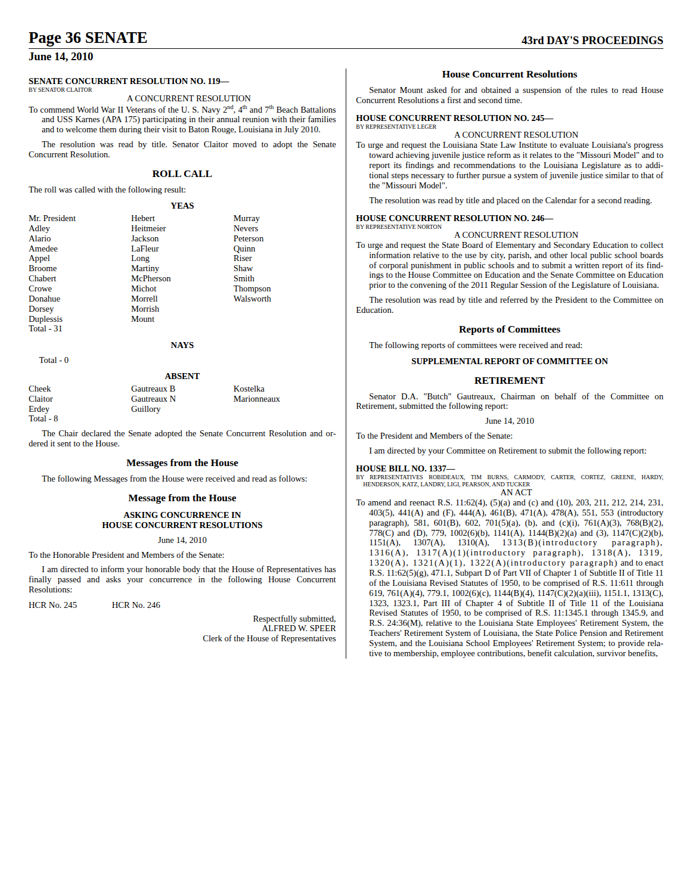Page 36 SENATE
43rd DAY'S PROCEEDINGS
June 14, 2010
SENATE CONCURRENT RESOLUTION NO. 119—
BY SENATOR CLAITOR
A CONCURRENT RESOLUTION
To commend World War II Veterans of the U. S. Navy 2nd, 4th and 7th Beach Battalions and USS Karnes (APA 175) participating in their annual reunion with their families and to welcome them during their visit to Baton Rouge, Louisiana in July 2010.
The resolution was read by title. Senator Claitor moved to adopt the Senate Concurrent Resolution.
ROLL CALL
The roll was called with the following result:
YEAS
| Mr. President | Hebert | Murray |
| Adley | Heitmeier | Nevers |
| Alario | Jackson | Peterson |
| Amedee | LaFleur | Quinn |
| Appel | Long | Riser |
| Broome | Martiny | Shaw |
| Chabert | McPherson | Smith |
| Crowe | Michot | Thompson |
| Donahue | Morrell | Walsworth |
| Dorsey | Morrish | |
| Duplessis | Mount | |
| Total - 31 | | |
NAYS
Total - 0
ABSENT
| Cheek | Gautreaux B | Kostelka |
| Claitor | Gautreaux N | Marionneaux |
| Erdey | Guillory | |
| Total - 8 | | |
The Chair declared the Senate adopted the Senate Concurrent Resolution and ordered it sent to the House.
Messages from the House
The following Messages from the House were received and read as follows:
Message from the House
ASKING CONCURRENCE IN
HOUSE CONCURRENT RESOLUTIONS
June 14, 2010
To the Honorable President and Members of the Senate:
I am directed to inform your honorable body that the House of Representatives has finally passed and asks your concurrence in the following House Concurrent Resolutions:
HCR No. 245 HCR No. 246
Respectfully submitted,
ALFRED W. SPEER
Clerk of the House of Representatives
House Concurrent Resolutions
Senator Mount asked for and obtained a suspension of the rules to read House Concurrent Resolutions a first and second time.
HOUSE CONCURRENT RESOLUTION NO. 245—
BY REPRESENTATIVE LEGER
A CONCURRENT RESOLUTION
To urge and request the Louisiana State Law Institute to evaluate Louisiana's progress toward achieving juvenile justice reform as it relates to the "Missouri Model" and to report its findings and recommendations to the Louisiana Legislature as to additional steps necessary to further pursue a system of juvenile justice similar to that of the "Missouri Model".
The resolution was read by title and placed on the Calendar for a second reading.
HOUSE CONCURRENT RESOLUTION NO. 246—
BY REPRESENTATIVE NORTON
A CONCURRENT RESOLUTION
To urge and request the State Board of Elementary and Secondary Education to collect information relative to the use by city, parish, and other local public school boards of corporal punishment in public schools and to submit a written report of its findings to the House Committee on Education and the Senate Committee on Education prior to the convening of the 2011 Regular Session of the Legislature of Louisiana.
The resolution was read by title and referred by the President to the Committee on Education.
Reports of Committees
The following reports of committees were received and read:
SUPPLEMENTAL REPORT OF COMMITTEE ON
RETIREMENT
Senator D.A. "Butch" Gautreaux, Chairman on behalf of the Committee on Retirement, submitted the following report:
June 14, 2010
To the President and Members of the Senate:
I am directed by your Committee on Retirement to submit the following report:
HOUSE BILL NO. 1337—
BY REPRESENTATIVES ROBIDEAUX, TIM BURNS, CARMODY, CARTER, CORTEZ, GREENE, HARDY, HENDERSON, KATZ, LANDRY, LIGI, PEARSON, AND TUCKER
AN ACT
To amend and reenact R.S. 11:62(4), (5)(a) and (c) and (10), 203, 211, 212, 214, 231, 403(5), 441(A) and (F), 444(A), 461(B), 471(A), 478(A), 551, 553 (introductory paragraph), 581, 601(B), 602, 701(5)(a), (b), and (c)(i), 761(A)(3), 768(B)(2), 778(C) and (D), 779, 1002(6)(b), 1141(A), 1144(B)(2)(a) and (3), 1147(C)(2)(b), 1151(A), 1307(A), 1310(A), 1313(B)(introductory paragraph), 1316(A), 1317(A)(1)(introductory paragraph), 1318(A), 1319, 1320(A), 1321(A)(1), 1322(A)(introductory paragraph) and to enact R.S. 11:62(5)(g), 471.1, Subpart D of Part VII of Chapter 1 of Subtitle II of Title 11 of the Louisiana Revised Statutes of 1950, to be comprised of R.S. 11:611 through 619, 761(A)(4), 779.1, 1002(6)(c), 1144(B)(4), 1147(C)(2)(a)(iii), 1151.1, 1313(C), 1323, 1323.1, Part III of Chapter 4 of Subtitle II of Title 11 of the Louisiana Revised Statutes of 1950, to be comprised of R.S. 11:1345.1 through 1345.9, and R.S. 24:36(M), relative to the Louisiana State Employees' Retirement System, the Teachers' Retirement System of Louisiana, the State Police Pension and Retirement System, and the Louisiana School Employees' Retirement System; to provide relative to membership, employee contributions, benefit calculation, survivor benefits,